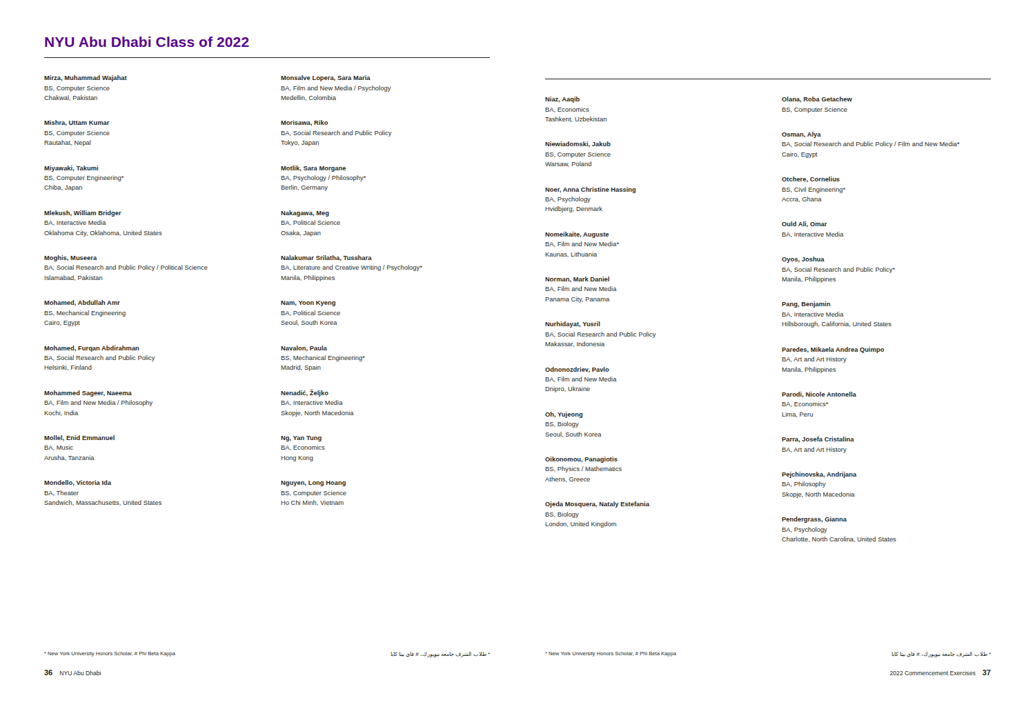NYU Abu Dhabi Class of 2022
Mirza, Muhammad Wajahat BS, Computer Science Chakwal, Pakistan
Mishra, Uttam Kumar BS, Computer Science Rautahat, Nepal
Miyawaki, Takumi BS, Computer Engineering* Chiba, Japan
Mlekush, William Bridger BA, Interactive Media Oklahoma City, Oklahoma, United States
Moghis, Museera BA, Social Research and Public Policy / Political Science Islamabad, Pakistan
Mohamed, Abdullah Amr BS, Mechanical Engineering Cairo, Egypt
Mohamed, Furqan Abdirahman BA, Social Research and Public Policy Helsinki, Finland
Mohammed Sageer, Naeema BA, Film and New Media / Philosophy Kochi, India
Mollel, Enid Emmanuel BA, Music Arusha, Tanzania
Mondello, Victoria Ida BA, Theater Sandwich, Massachusetts, United States
Monsalve Lopera, Sara Maria BA, Film and New Media / Psychology Medellin, Colombia
Morisawa, Riko BA, Social Research and Public Policy Tokyo, Japan
Motlik, Sara Morgane BA, Psychology / Philosophy* Berlin, Germany
Nakagawa, Meg BA, Political Science Osaka, Japan
Nalakumar Srilatha, Tusshara BA, Literature and Creative Writing / Psychology* Manila, Philippines
Nam, Yoon Kyeng BA, Political Science Seoul, South Korea
Navalon, Paula BS, Mechanical Engineering* Madrid, Spain
Nenadić, Željko BA, Interactive Media Skopje, North Macedonia
Ng, Yan Tung BA, Economics Hong Kong
Nguyen, Long Hoang BS, Computer Science Ho Chi Minh, Vietnam
* New York University Honors Scholar, # Phi Beta Kappa
* طلاب الشرف جامعة نيويورك، # فاي بيتا كابا
36 NYU Abu Dhabi
Niaz, Aaqib BA, Economics Tashkent, Uzbekistan
Niewiadomski, Jakub BS, Computer Science Warsaw, Poland
Noer, Anna Christine Hassing BA, Psychology Hvidbjerg, Denmark
Nomeikaite, Auguste BA, Film and New Media* Kaunas, Lithuania
Norman, Mark Daniel BA, Film and New Media Panama City, Panama
Nurhidayat, Yusril BA, Social Research and Public Policy Makassar, Indonesia
Odnonozdriev, Pavlo BA, Film and New Media Dnipro, Ukraine
Oh, Yujeong BS, Biology Seoul, South Korea
Oikonomou, Panagiotis BS, Physics / Mathematics Athens, Greece
Ojeda Mosquera, Nataly Estefania BS, Biology London, United Kingdom
Olana, Roba Getachew BS, Computer Science
Osman, Alya BA, Social Research and Public Policy / Film and New Media* Cairo, Egypt
Otchere, Cornelius BS, Civil Engineering* Accra, Ghana
Ould Ali, Omar BA, Interactive Media
Oyos, Joshua BA, Social Research and Public Policy* Manila, Philippines
Pang, Benjamin BA, Interactive Media Hillsborough, California, United States
Paredes, Mikaela Andrea Quimpo BA, Art and Art History Manila, Philippines
Parodi, Nicole Antonella BA, Economics* Lima, Peru
Parra, Josefa Cristalina BA, Art and Art History
Pejchinovska, Andrijana BA, Philosophy Skopje, North Macedonia
Pendergrass, Gianna BA, Psychology Charlotte, North Carolina, United States
* New York University Honors Scholar, # Phi Beta Kappa
* طلاب الشرف جامعة نيويورك، # فاي بيتا كابا
2022 Commencement Exercises 37